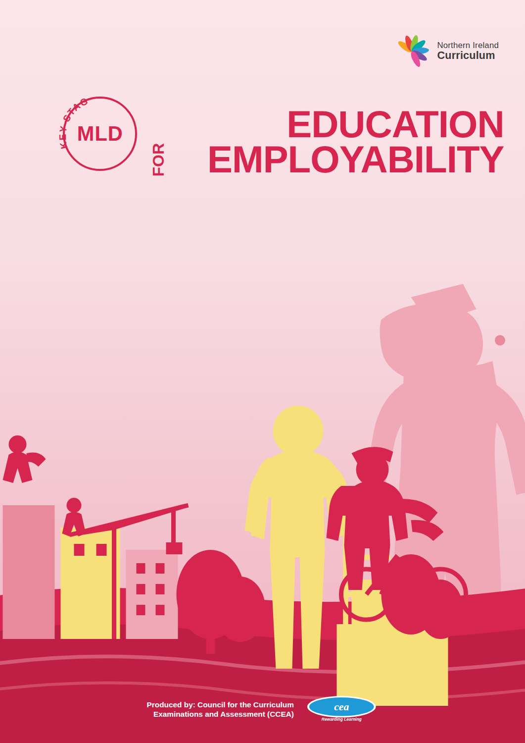Northern Ireland
Curriculum
KEY STAGE 4
MLD
EDUCATION FOREMPLOYABILITY
Produced by: Council for the Curriculum
Examinations and Assessment (CCEA)
cea Rewarding Learning